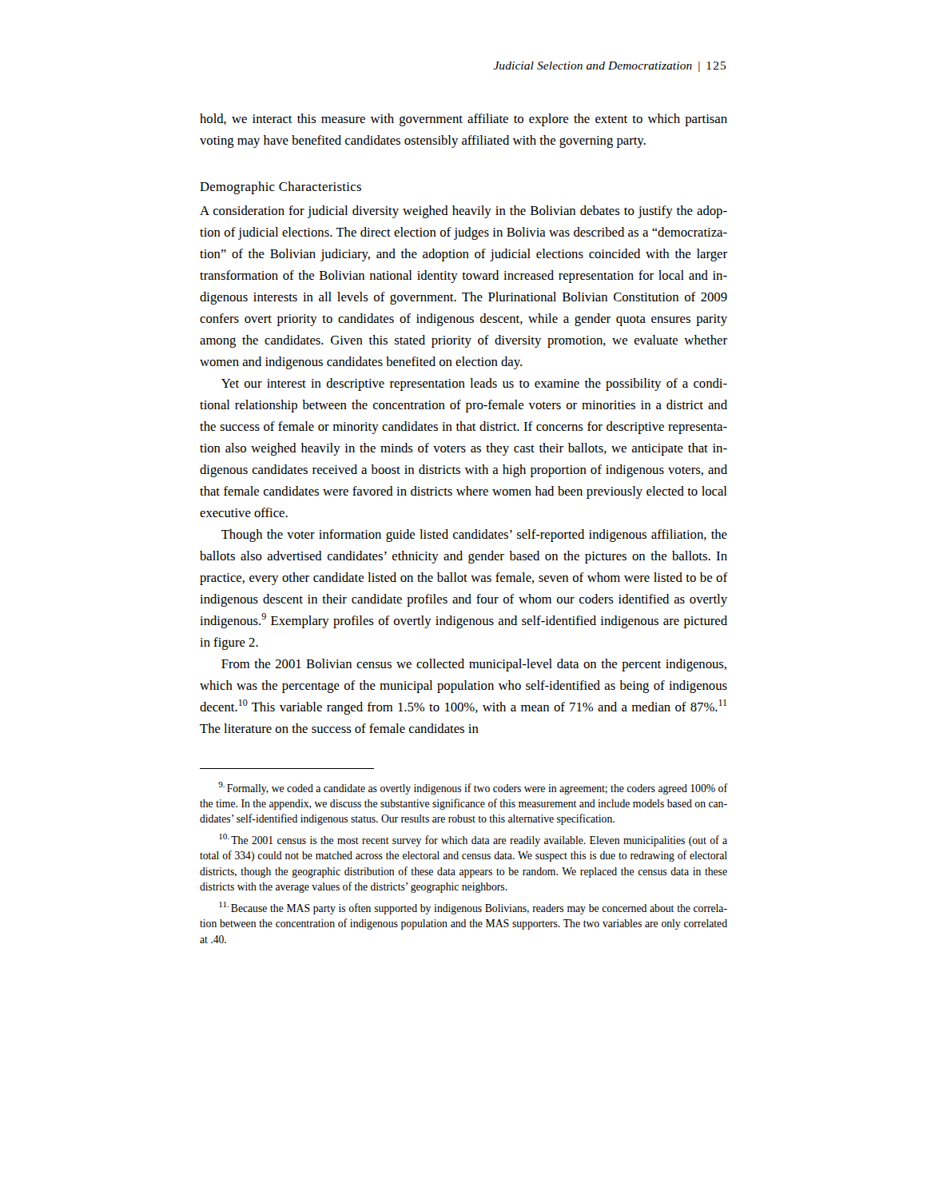Judicial Selection and Democratization|125
hold, we interact this measure with government affiliate to explore the extent to which partisan voting may have benefited candidates ostensibly affiliated with the governing party.
Demographic Characteristics
A consideration for judicial diversity weighed heavily in the Bolivian debates to justify the adoption of judicial elections. The direct election of judges in Bolivia was described as a “democratization” of the Bolivian judiciary, and the adoption of judicial elections coincided with the larger transformation of the Bolivian national identity toward increased representation for local and indigenous interests in all levels of government. The Plurinational Bolivian Constitution of 2009 confers overt priority to candidates of indigenous descent, while a gender quota ensures parity among the candidates. Given this stated priority of diversity promotion, we evaluate whether women and indigenous candidates benefited on election day.
Yet our interest in descriptive representation leads us to examine the possibility of a conditional relationship between the concentration of pro-female voters or minorities in a district and the success of female or minority candidates in that district. If concerns for descriptive representation also weighed heavily in the minds of voters as they cast their ballots, we anticipate that indigenous candidates received a boost in districts with a high proportion of indigenous voters, and that female candidates were favored in districts where women had been previously elected to local executive office.
Though the voter information guide listed candidates’ self-reported indigenous affiliation, the ballots also advertised candidates’ ethnicity and gender based on the pictures on the ballots. In practice, every other candidate listed on the ballot was female, seven of whom were listed to be of indigenous descent in their candidate profiles and four of whom our coders identified as overtly indigenous.9 Exemplary profiles of overtly indigenous and self-identified indigenous are pictured in figure 2.
From the 2001 Bolivian census we collected municipal-level data on the percent indigenous, which was the percentage of the municipal population who self-identified as being of indigenous decent.10 This variable ranged from 1.5% to 100%, with a mean of 71% and a median of 87%.11 The literature on the success of female candidates in
9. Formally, we coded a candidate as overtly indigenous if two coders were in agreement; the coders agreed 100% of the time. In the appendix, we discuss the substantive significance of this measurement and include models based on candidates’ self-identified indigenous status. Our results are robust to this alternative specification.
10. The 2001 census is the most recent survey for which data are readily available. Eleven municipalities (out of a total of 334) could not be matched across the electoral and census data. We suspect this is due to redrawing of electoral districts, though the geographic distribution of these data appears to be random. We replaced the census data in these districts with the average values of the districts’ geographic neighbors.
11. Because the MAS party is often supported by indigenous Bolivians, readers may be concerned about the correlation between the concentration of indigenous population and the MAS supporters. The two variables are only correlated at .40.